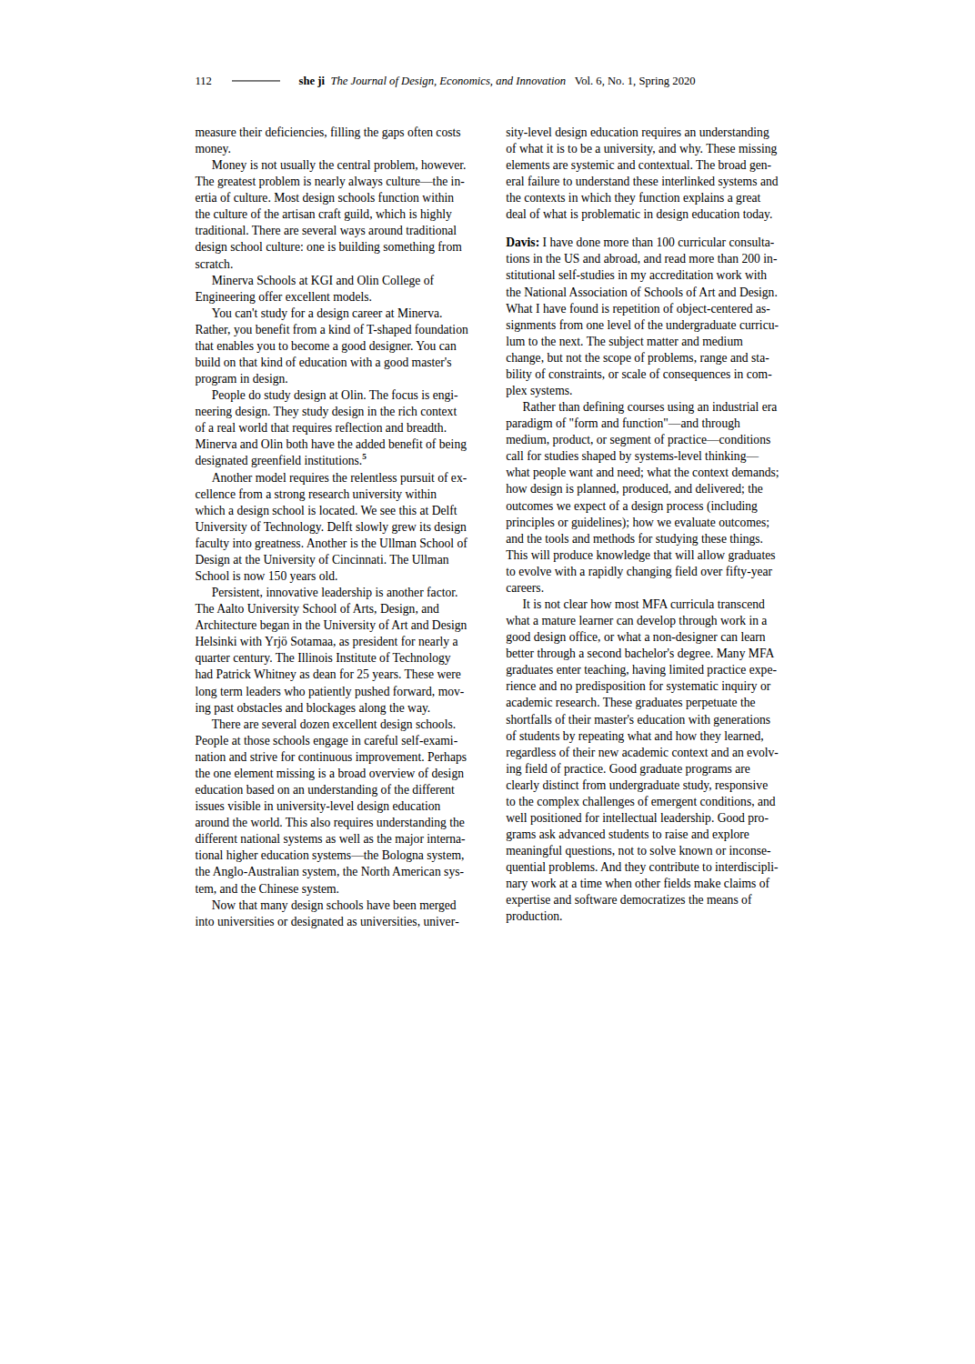112
she ji The Journal of Design, Economics, and Innovation Vol. 6, No. 1, Spring 2020
measure their deficiencies, filling the gaps often costs money.
Money is not usually the central problem, however. The greatest problem is nearly always culture—the inertia of culture. Most design schools function within the culture of the artisan craft guild, which is highly traditional. There are several ways around traditional design school culture: one is building something from scratch.
Minerva Schools at KGI and Olin College of Engineering offer excellent models.
You can't study for a design career at Minerva. Rather, you benefit from a kind of T-shaped foundation that enables you to become a good designer. You can build on that kind of education with a good master's program in design.
People do study design at Olin. The focus is engineering design. They study design in the rich context of a real world that requires reflection and breadth. Minerva and Olin both have the added benefit of being designated greenfield institutions.5
Another model requires the relentless pursuit of excellence from a strong research university within which a design school is located. We see this at Delft University of Technology. Delft slowly grew its design faculty into greatness. Another is the Ullman School of Design at the University of Cincinnati. The Ullman School is now 150 years old.
Persistent, innovative leadership is another factor. The Aalto University School of Arts, Design, and Architecture began in the University of Art and Design Helsinki with Yrjö Sotamaa, as president for nearly a quarter century. The Illinois Institute of Technology had Patrick Whitney as dean for 25 years. These were long term leaders who patiently pushed forward, moving past obstacles and blockages along the way.
There are several dozen excellent design schools. People at those schools engage in careful self-examination and strive for continuous improvement. Perhaps the one element missing is a broad overview of design education based on an understanding of the different issues visible in university-level design education around the world. This also requires understanding the different national systems as well as the major international higher education systems—the Bologna system, the Anglo-Australian system, the North American system, and the Chinese system.
Now that many design schools have been merged into universities or designated as universities, university-level design education requires an understanding of what it is to be a university, and why. These missing elements are systemic and contextual. The broad general failure to understand these interlinked systems and the contexts in which they function explains a great deal of what is problematic in design education today.
Davis: I have done more than 100 curricular consultations in the US and abroad, and read more than 200 institutional self-studies in my accreditation work with the National Association of Schools of Art and Design. What I have found is repetition of object-centered assignments from one level of the undergraduate curriculum to the next. The subject matter and medium change, but not the scope of problems, range and stability of constraints, or scale of consequences in complex systems.
Rather than defining courses using an industrial era paradigm of "form and function"—and through medium, product, or segment of practice—conditions call for studies shaped by systems-level thinking—what people want and need; what the context demands; how design is planned, produced, and delivered; the outcomes we expect of a design process (including principles or guidelines); how we evaluate outcomes; and the tools and methods for studying these things. This will produce knowledge that will allow graduates to evolve with a rapidly changing field over fifty-year careers.
It is not clear how most MFA curricula transcend what a mature learner can develop through work in a good design office, or what a non-designer can learn better through a second bachelor's degree. Many MFA graduates enter teaching, having limited practice experience and no predisposition for systematic inquiry or academic research. These graduates perpetuate the shortfalls of their master's education with generations of students by repeating what and how they learned, regardless of their new academic context and an evolving field of practice. Good graduate programs are clearly distinct from undergraduate study, responsive to the complex challenges of emergent conditions, and well positioned for intellectual leadership. Good programs ask advanced students to raise and explore meaningful questions, not to solve known or inconsequential problems. And they contribute to interdisciplinary work at a time when other fields make claims of expertise and software democratizes the means of production.